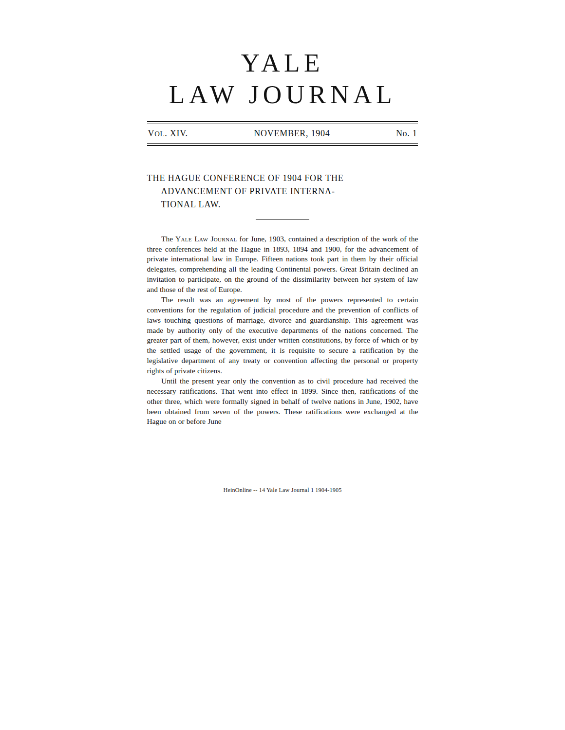YALE
LAW JOURNAL
VOL. XIV. NOVEMBER, 1904 No. 1
THE HAGUE CONFERENCE OF 1904 FOR THE ADVANCEMENT OF PRIVATE INTERNA- TIONAL LAW.
The Yale Law Journal for June, 1903, contained a description of the work of the three conferences held at the Hague in 1893, 1894 and 1900, for the advancement of private international law in Europe. Fifteen nations took part in them by their official delegates, comprehending all the leading Continental powers. Great Britain declined an invitation to participate, on the ground of the dissimilarity between her system of law and those of the rest of Europe.
The result was an agreement by most of the powers represented to certain conventions for the regulation of judicial procedure and the prevention of conflicts of laws touching questions of marriage, divorce and guardianship. This agreement was made by authority only of the executive departments of the nations concerned. The greater part of them, however, exist under written constitutions, by force of which or by the settled usage of the government, it is requisite to secure a ratification by the legislative department of any treaty or convention affecting the personal or property rights of private citizens.
Until the present year only the convention as to civil procedure had received the necessary ratifications. That went into effect in 1899. Since then, ratifications of the other three, which were formally signed in behalf of twelve nations in June, 1902, have been obtained from seven of the powers. These ratifications were exchanged at the Hague on or before June
HeinOnline -- 14 Yale Law Journal 1 1904-1905